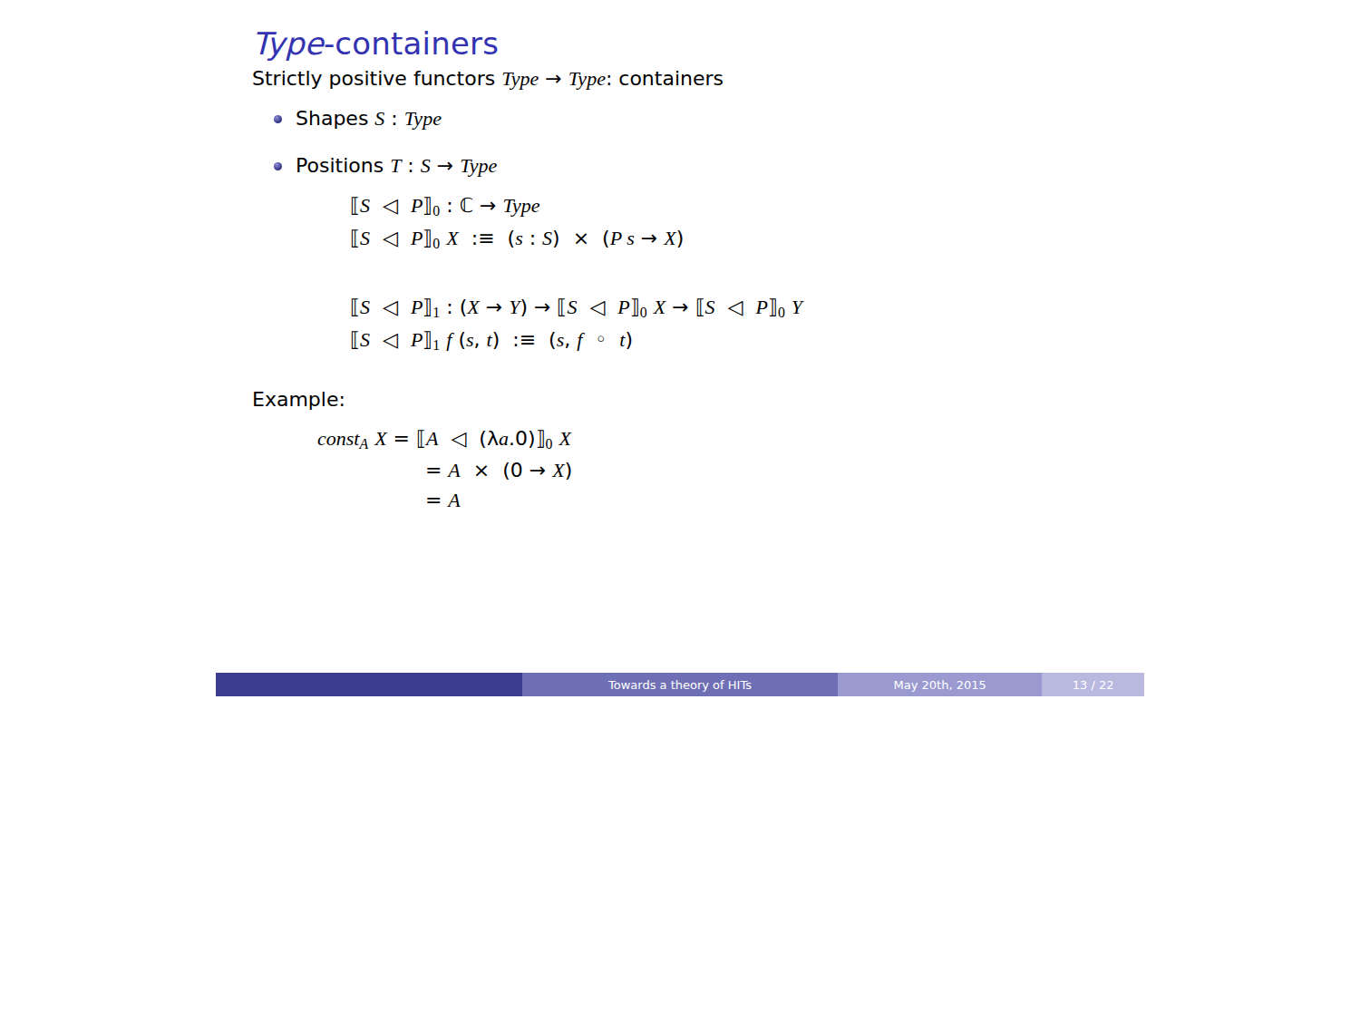Type-containers
Strictly positive functors Type → Type: containers
Shapes S : Type
Positions T : S → Type
⟦S ◁ P⟧0 : ℂ → Type ⟦S ◁ P⟧0 X :≡ (s : S) × (P s → X)
⟦S ◁ P⟧1 : (X → Y) → ⟦S ◁ P⟧0 X → ⟦S ◁ P⟧0 Y ⟦S ◁ P⟧1 f (s, t) :≡ (s, f ◦ t)
Example:
const A X = ⟦A ◁ (λa.0)⟧0 X = A × (0 → X) = A
Towards a theory of HITs
May 20th, 2015
13 / 22